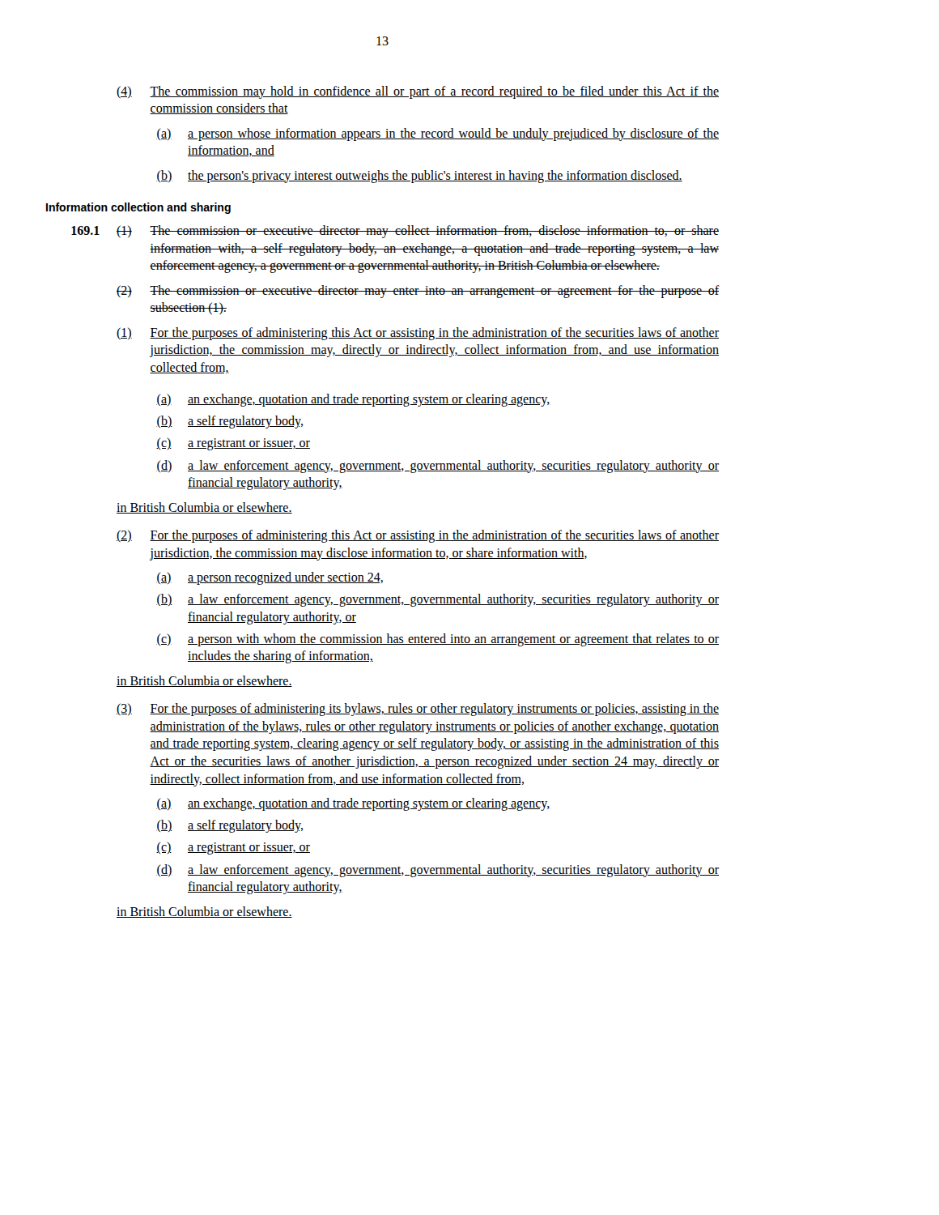13
(4)
The commission may hold in confidence all or part of a record required to be filed under this Act if the commission considers that
(a)
a person whose information appears in the record would be unduly prejudiced by disclosure of the information, and
(b)
the person's privacy interest outweighs the public's interest in having the information disclosed.
Information collection and sharing
169.1
(1)
The commission or executive director may collect information from, disclose information to, or share information with, a self regulatory body, an exchange, a quotation and trade reporting system, a law enforcement agency, a government or a governmental authority, in British Columbia or elsewhere.
(2)
The commission or executive director may enter into an arrangement or agreement for the purpose of subsection (1).
(1)
For the purposes of administering this Act or assisting in the administration of the securities laws of another jurisdiction, the commission may, directly or indirectly, collect information from, and use information collected from,
(a)
an exchange, quotation and trade reporting system or clearing agency,
(b)
a self regulatory body,
(c)
a registrant or issuer, or
(d)
a law enforcement agency, government, governmental authority, securities regulatory authority or financial regulatory authority,
in British Columbia or elsewhere.
(2)
For the purposes of administering this Act or assisting in the administration of the securities laws of another jurisdiction, the commission may disclose information to, or share information with,
(a)
a person recognized under section 24,
(b)
a law enforcement agency, government, governmental authority, securities regulatory authority or financial regulatory authority, or
(c)
a person with whom the commission has entered into an arrangement or agreement that relates to or includes the sharing of information,
in British Columbia or elsewhere.
(3)
For the purposes of administering its bylaws, rules or other regulatory instruments or policies, assisting in the administration of the bylaws, rules or other regulatory instruments or policies of another exchange, quotation and trade reporting system, clearing agency or self regulatory body, or assisting in the administration of this Act or the securities laws of another jurisdiction, a person recognized under section 24 may, directly or indirectly, collect information from, and use information collected from,
(a)
an exchange, quotation and trade reporting system or clearing agency,
(b)
a self regulatory body,
(c)
a registrant or issuer, or
(d)
a law enforcement agency, government, governmental authority, securities regulatory authority or financial regulatory authority,
in British Columbia or elsewhere.